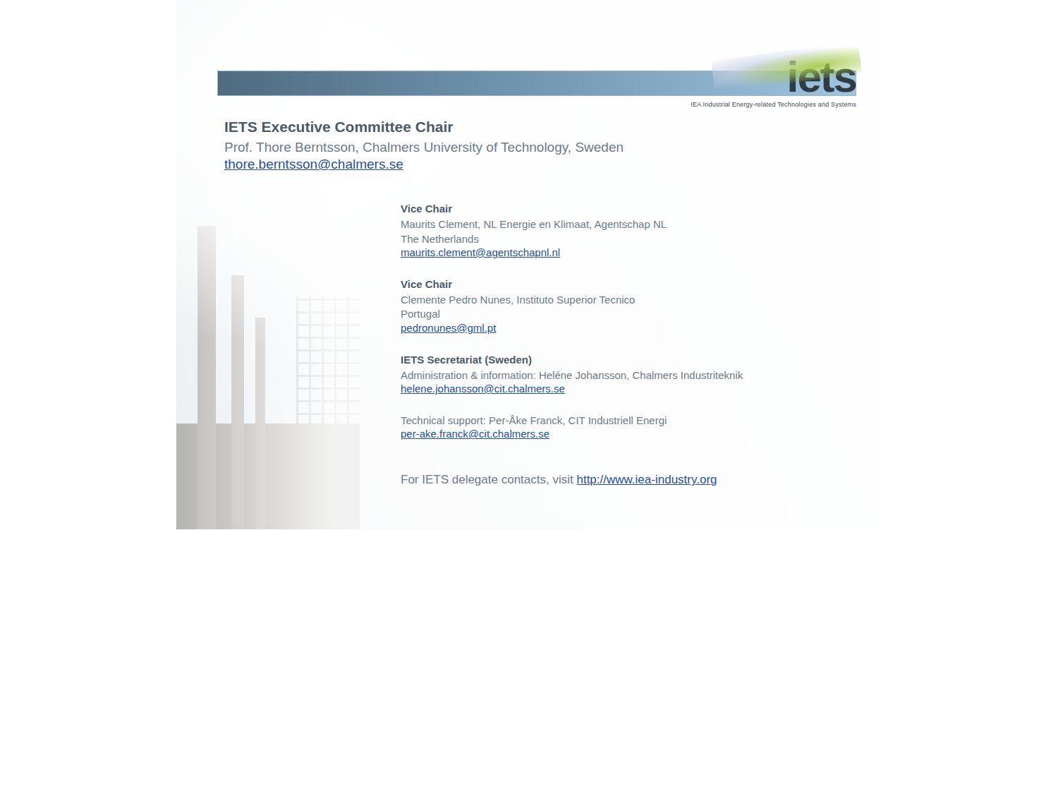iets
IEA Industrial Energy-related Technologies and Systems
IETS Executive Committee Chair
Prof. Thore Berntsson, Chalmers University of Technology, Sweden
thore.berntsson@chalmers.se
Vice Chair
Maurits Clement, NL Energie en Klimaat, Agentschap NL
The Netherlands
maurits.clement@agentschapnl.nl
Vice Chair
Clemente Pedro Nunes, Instituto Superior Tecnico
Portugal
pedronunes@gml.pt
IETS Secretariat (Sweden)
Administration & information: Heléne Johansson, Chalmers Industriteknik
helene.johansson@cit.chalmers.se
Technical support: Per-Åke Franck, CIT Industriell Energi
per-ake.franck@cit.chalmers.se
For IETS delegate contacts, visit http://www.iea-industry.org